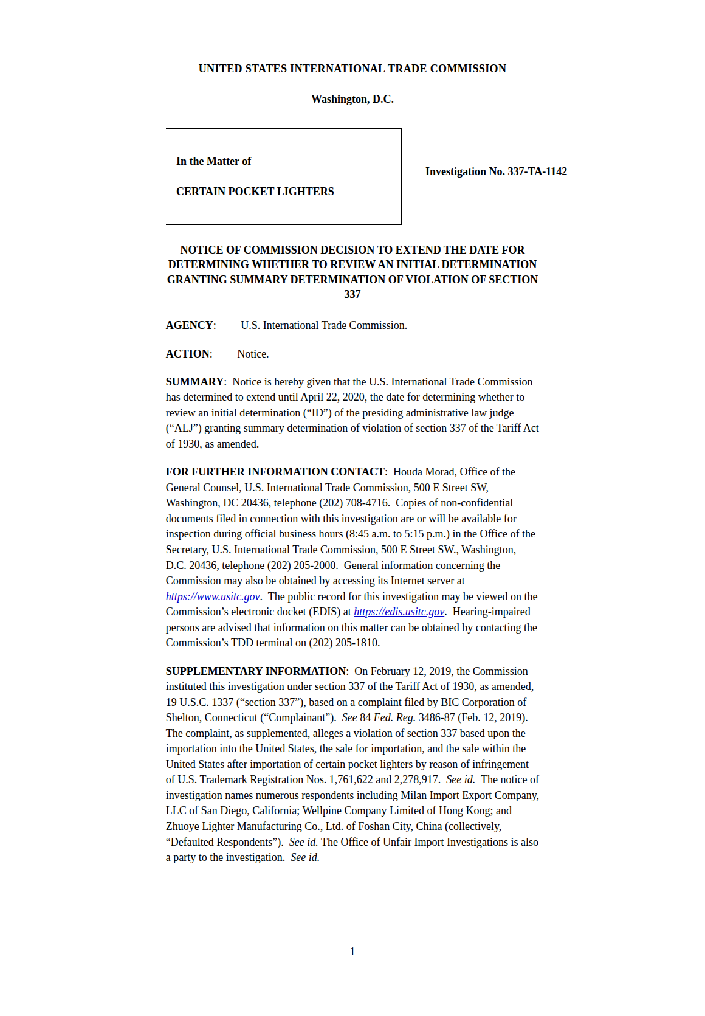United States International Trade Commission
Washington, D.C.
In the Matter of
CERTAIN POCKET LIGHTERS
Investigation No. 337-TA-1142
Notice of Commission Decision to Extend the Date for
Determining Whether to Review an Initial Determination
Granting Summary Determination of Violation of Section 337
AGENCY: U.S. International Trade Commission.
ACTION: Notice.
SUMMARY: Notice is hereby given that the U.S. International Trade Commission has determined to extend until April 22, 2020, the date for determining whether to review an initial determination (“ID”) of the presiding administrative law judge (“ALJ”) granting summary determination of violation of section 337 of the Tariff Act of 1930, as amended.
FOR FURTHER INFORMATION CONTACT: Houda Morad, Office of the General Counsel, U.S. International Trade Commission, 500 E Street SW, Washington, DC 20436, telephone (202) 708-4716. Copies of non-confidential documents filed in connection with this investigation are or will be available for inspection during official business hours (8:45 a.m. to 5:15 p.m.) in the Office of the Secretary, U.S. International Trade Commission, 500 E Street SW., Washington, D.C. 20436, telephone (202) 205-2000. General information concerning the Commission may also be obtained by accessing its Internet server at https://www.usitc.gov. The public record for this investigation may be viewed on the Commission’s electronic docket (EDIS) at https://edis.usitc.gov. Hearing-impaired persons are advised that information on this matter can be obtained by contacting the Commission’s TDD terminal on (202) 205-1810.
SUPPLEMENTARY INFORMATION: On February 12, 2019, the Commission instituted this investigation under section 337 of the Tariff Act of 1930, as amended, 19 U.S.C. 1337 (“section 337”), based on a complaint filed by BIC Corporation of Shelton, Connecticut (“Complainant”). See 84 Fed. Reg. 3486-87 (Feb. 12, 2019). The complaint, as supplemented, alleges a violation of section 337 based upon the importation into the United States, the sale for importation, and the sale within the United States after importation of certain pocket lighters by reason of infringement of U.S. Trademark Registration Nos. 1,761,622 and 2,278,917. See id. The notice of investigation names numerous respondents including Milan Import Export Company, LLC of San Diego, California; Wellpine Company Limited of Hong Kong; and Zhuoye Lighter Manufacturing Co., Ltd. of Foshan City, China (collectively, “Defaulted Respondents”). See id. The Office of Unfair Import Investigations is also a party to the investigation. See id.
1